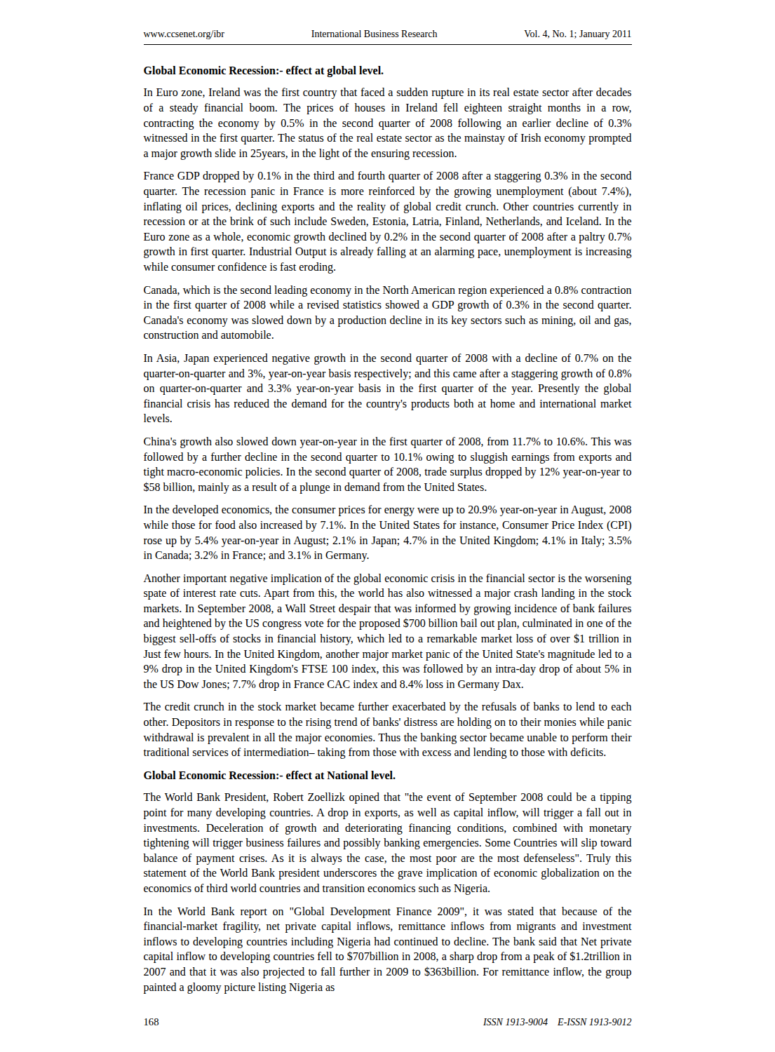www.ccsenet.org/ibr International Business Research Vol. 4, No. 1; January 2011
Global Economic Recession:- effect at global level.
In Euro zone, Ireland was the first country that faced a sudden rupture in its real estate sector after decades of a steady financial boom. The prices of houses in Ireland fell eighteen straight months in a row, contracting the economy by 0.5% in the second quarter of 2008 following an earlier decline of 0.3% witnessed in the first quarter. The status of the real estate sector as the mainstay of Irish economy prompted a major growth slide in 25years, in the light of the ensuring recession.
France GDP dropped by 0.1% in the third and fourth quarter of 2008 after a staggering 0.3% in the second quarter. The recession panic in France is more reinforced by the growing unemployment (about 7.4%), inflating oil prices, declining exports and the reality of global credit crunch. Other countries currently in recession or at the brink of such include Sweden, Estonia, Latria, Finland, Netherlands, and Iceland. In the Euro zone as a whole, economic growth declined by 0.2% in the second quarter of 2008 after a paltry 0.7% growth in first quarter. Industrial Output is already falling at an alarming pace, unemployment is increasing while consumer confidence is fast eroding.
Canada, which is the second leading economy in the North American region experienced a 0.8% contraction in the first quarter of 2008 while a revised statistics showed a GDP growth of 0.3% in the second quarter. Canada's economy was slowed down by a production decline in its key sectors such as mining, oil and gas, construction and automobile.
In Asia, Japan experienced negative growth in the second quarter of 2008 with a decline of 0.7% on the quarter-on-quarter and 3%, year-on-year basis respectively; and this came after a staggering growth of 0.8% on quarter-on-quarter and 3.3% year-on-year basis in the first quarter of the year. Presently the global financial crisis has reduced the demand for the country's products both at home and international market levels.
China's growth also slowed down year-on-year in the first quarter of 2008, from 11.7% to 10.6%. This was followed by a further decline in the second quarter to 10.1% owing to sluggish earnings from exports and tight macro-economic policies. In the second quarter of 2008, trade surplus dropped by 12% year-on-year to $58 billion, mainly as a result of a plunge in demand from the United States.
In the developed economics, the consumer prices for energy were up to 20.9% year-on-year in August, 2008 while those for food also increased by 7.1%. In the United States for instance, Consumer Price Index (CPI) rose up by 5.4% year-on-year in August; 2.1% in Japan; 4.7% in the United Kingdom; 4.1% in Italy; 3.5% in Canada; 3.2% in France; and 3.1% in Germany.
Another important negative implication of the global economic crisis in the financial sector is the worsening spate of interest rate cuts. Apart from this, the world has also witnessed a major crash landing in the stock markets. In September 2008, a Wall Street despair that was informed by growing incidence of bank failures and heightened by the US congress vote for the proposed $700 billion bail out plan, culminated in one of the biggest sell-offs of stocks in financial history, which led to a remarkable market loss of over $1 trillion in Just few hours. In the United Kingdom, another major market panic of the United State's magnitude led to a 9% drop in the United Kingdom's FTSE 100 index, this was followed by an intra-day drop of about 5% in the US Dow Jones; 7.7% drop in France CAC index and 8.4% loss in Germany Dax.
The credit crunch in the stock market became further exacerbated by the refusals of banks to lend to each other. Depositors in response to the rising trend of banks' distress are holding on to their monies while panic withdrawal is prevalent in all the major economies. Thus the banking sector became unable to perform their traditional services of intermediation– taking from those with excess and lending to those with deficits.
Global Economic Recession:- effect at National level.
The World Bank President, Robert Zoellizk opined that "the event of September 2008 could be a tipping point for many developing countries. A drop in exports, as well as capital inflow, will trigger a fall out in investments. Deceleration of growth and deteriorating financing conditions, combined with monetary tightening will trigger business failures and possibly banking emergencies. Some Countries will slip toward balance of payment crises. As it is always the case, the most poor are the most defenseless". Truly this statement of the World Bank president underscores the grave implication of economic globalization on the economics of third world countries and transition economics such as Nigeria.
In the World Bank report on "Global Development Finance 2009", it was stated that because of the financial-market fragility, net private capital inflows, remittance inflows from migrants and investment inflows to developing countries including Nigeria had continued to decline. The bank said that Net private capital inflow to developing countries fell to $707billion in 2008, a sharp drop from a peak of $1.2trillion in 2007 and that it was also projected to fall further in 2009 to $363billion. For remittance inflow, the group painted a gloomy picture listing Nigeria as
168 ISSN 1913-9004 E-ISSN 1913-9012